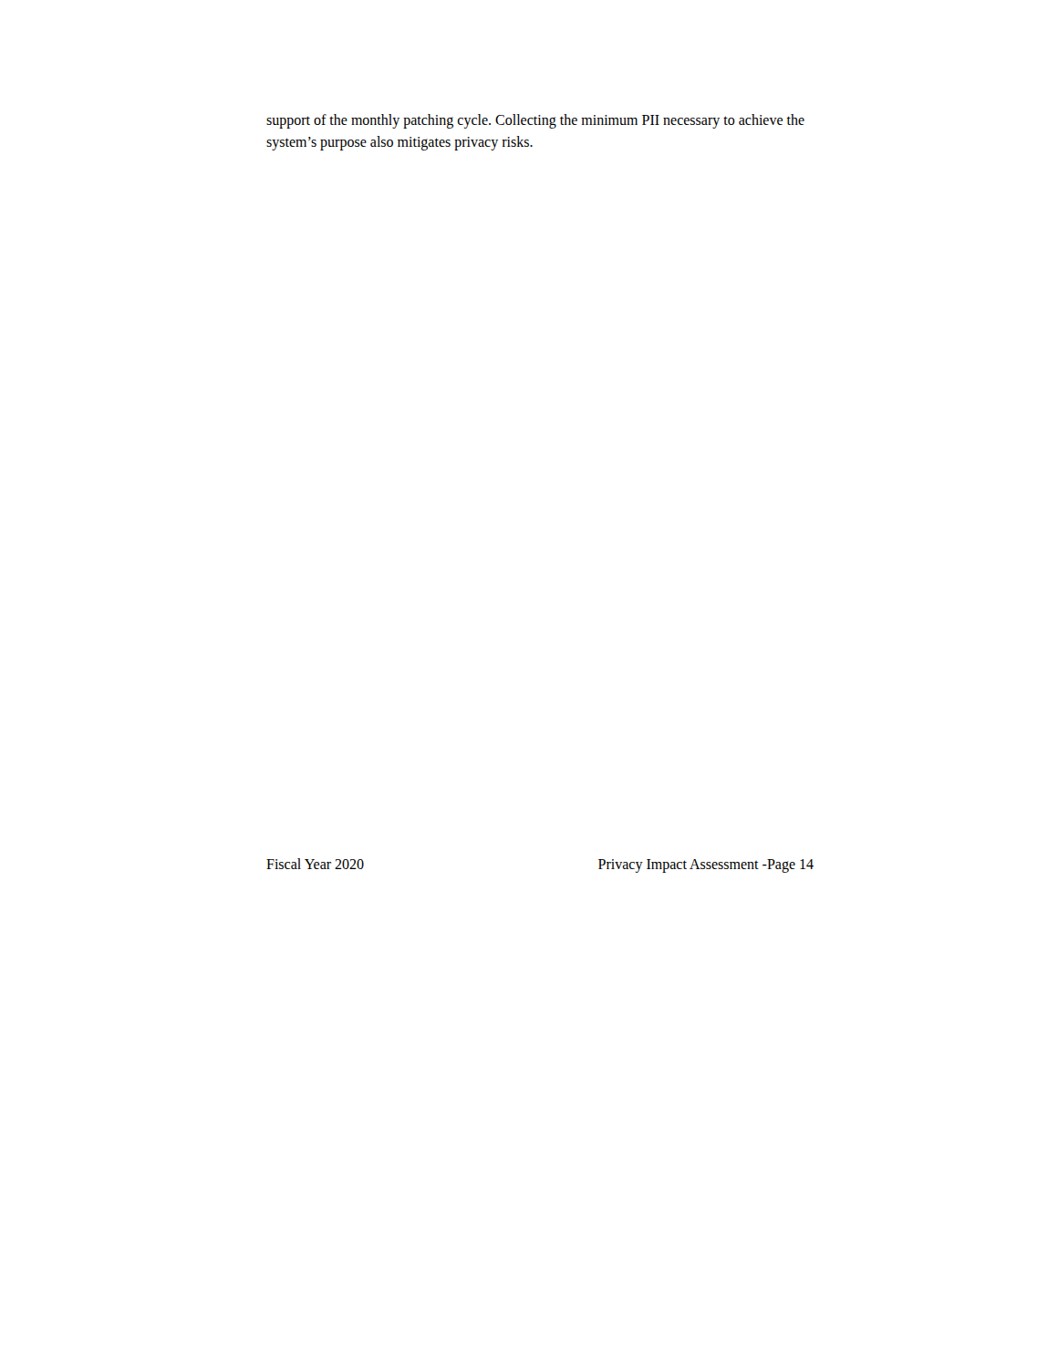support of the monthly patching cycle. Collecting the minimum PII necessary to achieve the system’s purpose also mitigates privacy risks.
Fiscal Year 2020
Privacy Impact Assessment -Page 14